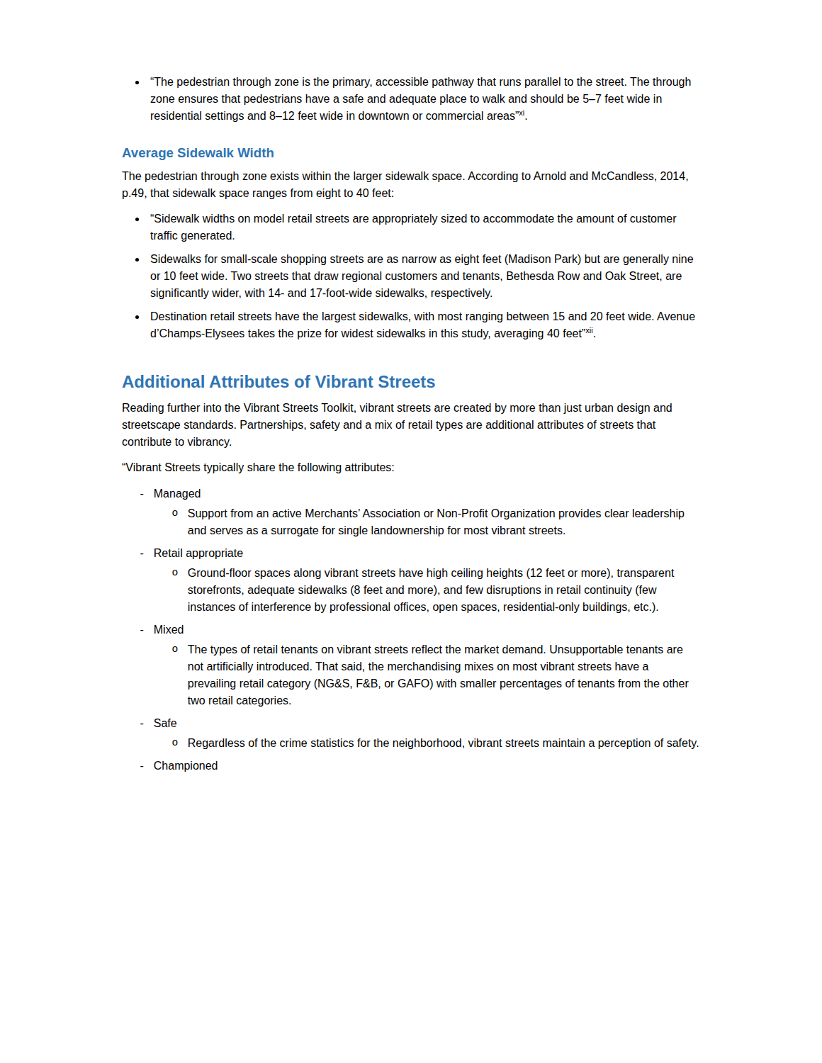“The pedestrian through zone is the primary, accessible pathway that runs parallel to the street. The through zone ensures that pedestrians have a safe and adequate place to walk and should be 5–7 feet wide in residential settings and 8–12 feet wide in downtown or commercial areas”xi.
Average Sidewalk Width
The pedestrian through zone exists within the larger sidewalk space. According to Arnold and McCandless, 2014, p.49, that sidewalk space ranges from eight to 40 feet:
“Sidewalk widths on model retail streets are appropriately sized to accommodate the amount of customer traffic generated.
Sidewalks for small-scale shopping streets are as narrow as eight feet (Madison Park) but are generally nine or 10 feet wide. Two streets that draw regional customers and tenants, Bethesda Row and Oak Street, are significantly wider, with 14- and 17-foot-wide sidewalks, respectively.
Destination retail streets have the largest sidewalks, with most ranging between 15 and 20 feet wide. Avenue d’Champs-Elysees takes the prize for widest sidewalks in this study, averaging 40 feet”xii.
Additional Attributes of Vibrant Streets
Reading further into the Vibrant Streets Toolkit, vibrant streets are created by more than just urban design and streetscape standards. Partnerships, safety and a mix of retail types are additional attributes of streets that contribute to vibrancy.
“Vibrant Streets typically share the following attributes:
Managed
Support from an active Merchants’ Association or Non-Profit Organization provides clear leadership and serves as a surrogate for single landownership for most vibrant streets.
Retail appropriate
Ground-floor spaces along vibrant streets have high ceiling heights (12 feet or more), transparent storefronts, adequate sidewalks (8 feet and more), and few disruptions in retail continuity (few instances of interference by professional offices, open spaces, residential-only buildings, etc.).
Mixed
The types of retail tenants on vibrant streets reflect the market demand. Unsupportable tenants are not artificially introduced. That said, the merchandising mixes on most vibrant streets have a prevailing retail category (NG&S, F&B, or GAFO) with smaller percentages of tenants from the other two retail categories.
Safe
Regardless of the crime statistics for the neighborhood, vibrant streets maintain a perception of safety.
Championed